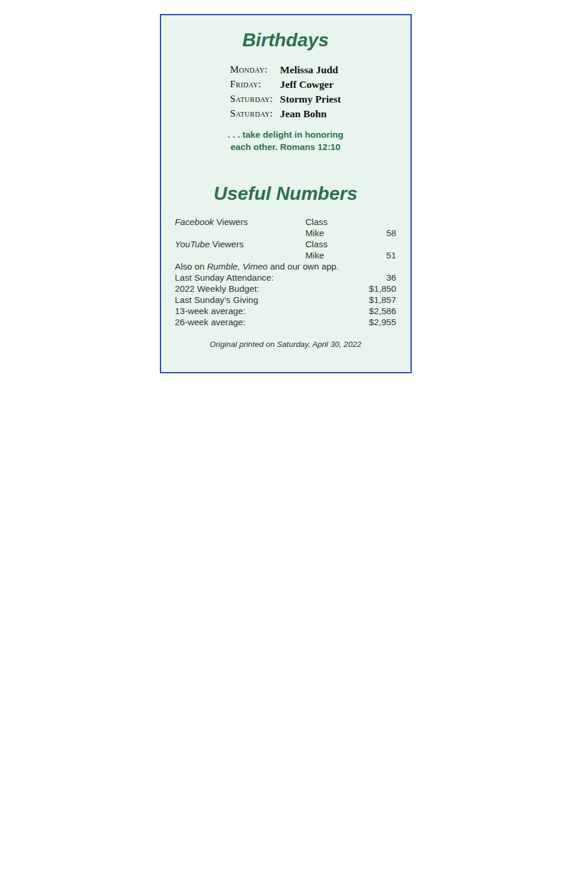Birthdays
| Monday: | Melissa Judd |
| Friday: | Jeff Cowger |
| Saturday: | Stormy Priest |
| Saturday: | Jean Bohn |
. . . take delight in honoring
each other. Romans 12:10
Useful Numbers
| Facebook Viewers | Class | |
| | Mike | 58 |
| YouTube Viewers | Class | |
| | Mike | 51 |
| Also on Rumble, Vimeo and our own app. |
| Last Sunday Attendance: | 36 |
| 2022 Weekly Budget: | $1,850 |
| Last Sunday’s Giving | $1,857 |
| 13-week average: | $2,586 |
| 26-week average: | $2,955 |
Original printed on Saturday, April 30, 2022